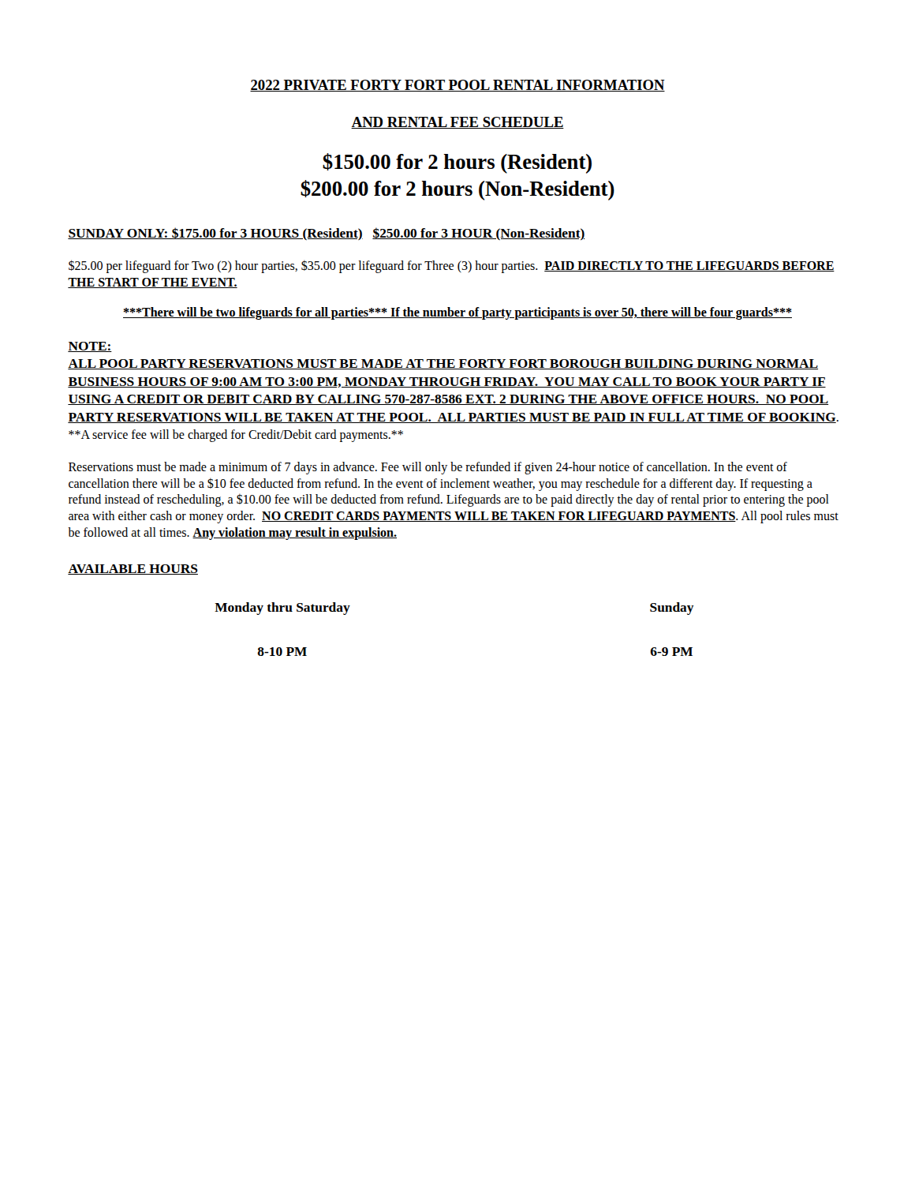2022 PRIVATE FORTY FORT POOL RENTAL INFORMATION
AND RENTAL FEE SCHEDULE
$150.00 for 2 hours (Resident)
$200.00 for 2 hours (Non-Resident)
SUNDAY ONLY: $175.00 for 3 HOURS (Resident) $250.00 for 3 HOUR (Non-Resident)
$25.00 per lifeguard for Two (2) hour parties, $35.00 per lifeguard for Three (3) hour parties. PAID DIRECTLY TO THE LIFEGUARDS BEFORE THE START OF THE EVENT.
***There will be two lifeguards for all parties*** If the number of party participants is over 50, there will be four guards***
NOTE:
ALL POOL PARTY RESERVATIONS MUST BE MADE AT THE FORTY FORT BOROUGH BUILDING DURING NORMAL BUSINESS HOURS OF 9:00 AM TO 3:00 PM, MONDAY THROUGH FRIDAY. YOU MAY CALL TO BOOK YOUR PARTY IF USING A CREDIT OR DEBIT CARD BY CALLING 570-287-8586 EXT. 2 DURING THE ABOVE OFFICE HOURS. NO POOL PARTY RESERVATIONS WILL BE TAKEN AT THE POOL. ALL PARTIES MUST BE PAID IN FULL AT TIME OF BOOKING. **A service fee will be charged for Credit/Debit card payments.**
Reservations must be made a minimum of 7 days in advance. Fee will only be refunded if given 24-hour notice of cancellation. In the event of cancellation there will be a $10 fee deducted from refund. In the event of inclement weather, you may reschedule for a different day. If requesting a refund instead of rescheduling, a $10.00 fee will be deducted from refund. Lifeguards are to be paid directly the day of rental prior to entering the pool area with either cash or money order. NO CREDIT CARDS PAYMENTS WILL BE TAKEN FOR LIFEGUARD PAYMENTS. All pool rules must be followed at all times. Any violation may result in expulsion.
AVAILABLE HOURS
| Monday thru Saturday | Sunday |
| 8-10 PM | 6-9 PM |